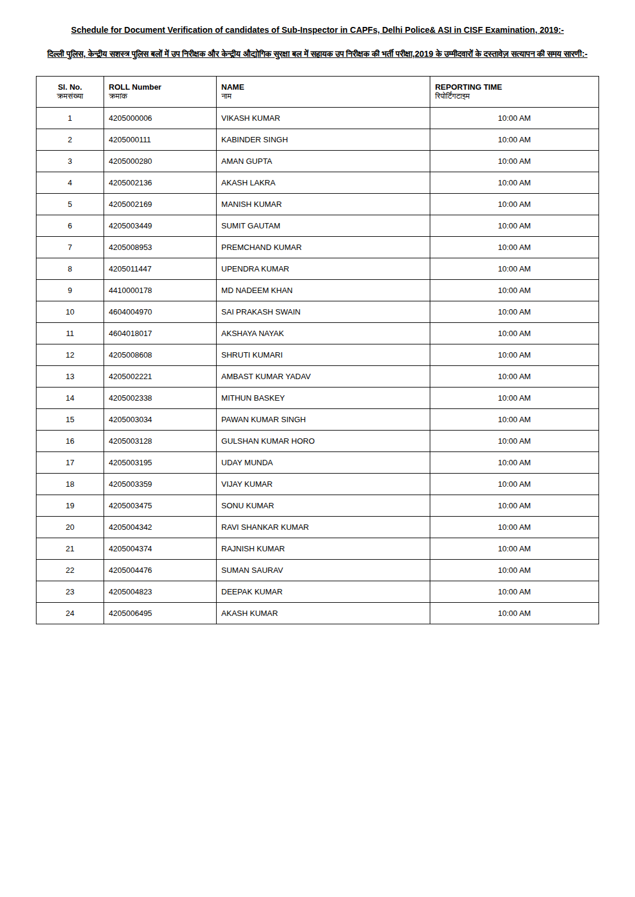Schedule for Document Verification of candidates of Sub-Inspector in CAPFs, Delhi Police& ASI in CISF Examination, 2019:-
दिल्ली पुलिस, केन्द्रीय सशस्त्र पुलिस बलों में उप निरीक्षक और केन्द्रीय औद्योगिक सुरक्षा बल में सहायक उप निरीक्षक की भर्ती परीक्षा,2019 के उम्मीदवारों के दस्तावेज़ सत्यापन की समय सारणी:-
| Sl. No. क्रमसंख्या | ROLL Number क्रमांक | NAME नाम | REPORTING TIME रिपोर्टिंगटाइम |
| --- | --- | --- | --- |
| 1 | 4205000006 | VIKASH KUMAR | 10:00 AM |
| 2 | 4205000111 | KABINDER SINGH | 10:00 AM |
| 3 | 4205000280 | AMAN GUPTA | 10:00 AM |
| 4 | 4205002136 | AKASH LAKRA | 10:00 AM |
| 5 | 4205002169 | MANISH KUMAR | 10:00 AM |
| 6 | 4205003449 | SUMIT GAUTAM | 10:00 AM |
| 7 | 4205008953 | PREMCHAND KUMAR | 10:00 AM |
| 8 | 4205011447 | UPENDRA KUMAR | 10:00 AM |
| 9 | 4410000178 | MD NADEEM KHAN | 10:00 AM |
| 10 | 4604004970 | SAI PRAKASH SWAIN | 10:00 AM |
| 11 | 4604018017 | AKSHAYA NAYAK | 10:00 AM |
| 12 | 4205008608 | SHRUTI KUMARI | 10:00 AM |
| 13 | 4205002221 | AMBAST KUMAR YADAV | 10:00 AM |
| 14 | 4205002338 | MITHUN BASKEY | 10:00 AM |
| 15 | 4205003034 | PAWAN KUMAR SINGH | 10:00 AM |
| 16 | 4205003128 | GULSHAN KUMAR HORO | 10:00 AM |
| 17 | 4205003195 | UDAY MUNDA | 10:00 AM |
| 18 | 4205003359 | VIJAY KUMAR | 10:00 AM |
| 19 | 4205003475 | SONU KUMAR | 10:00 AM |
| 20 | 4205004342 | RAVI SHANKAR KUMAR | 10:00 AM |
| 21 | 4205004374 | RAJNISH KUMAR | 10:00 AM |
| 22 | 4205004476 | SUMAN SAURAV | 10:00 AM |
| 23 | 4205004823 | DEEPAK KUMAR | 10:00 AM |
| 24 | 4205006495 | AKASH KUMAR | 10:00 AM |